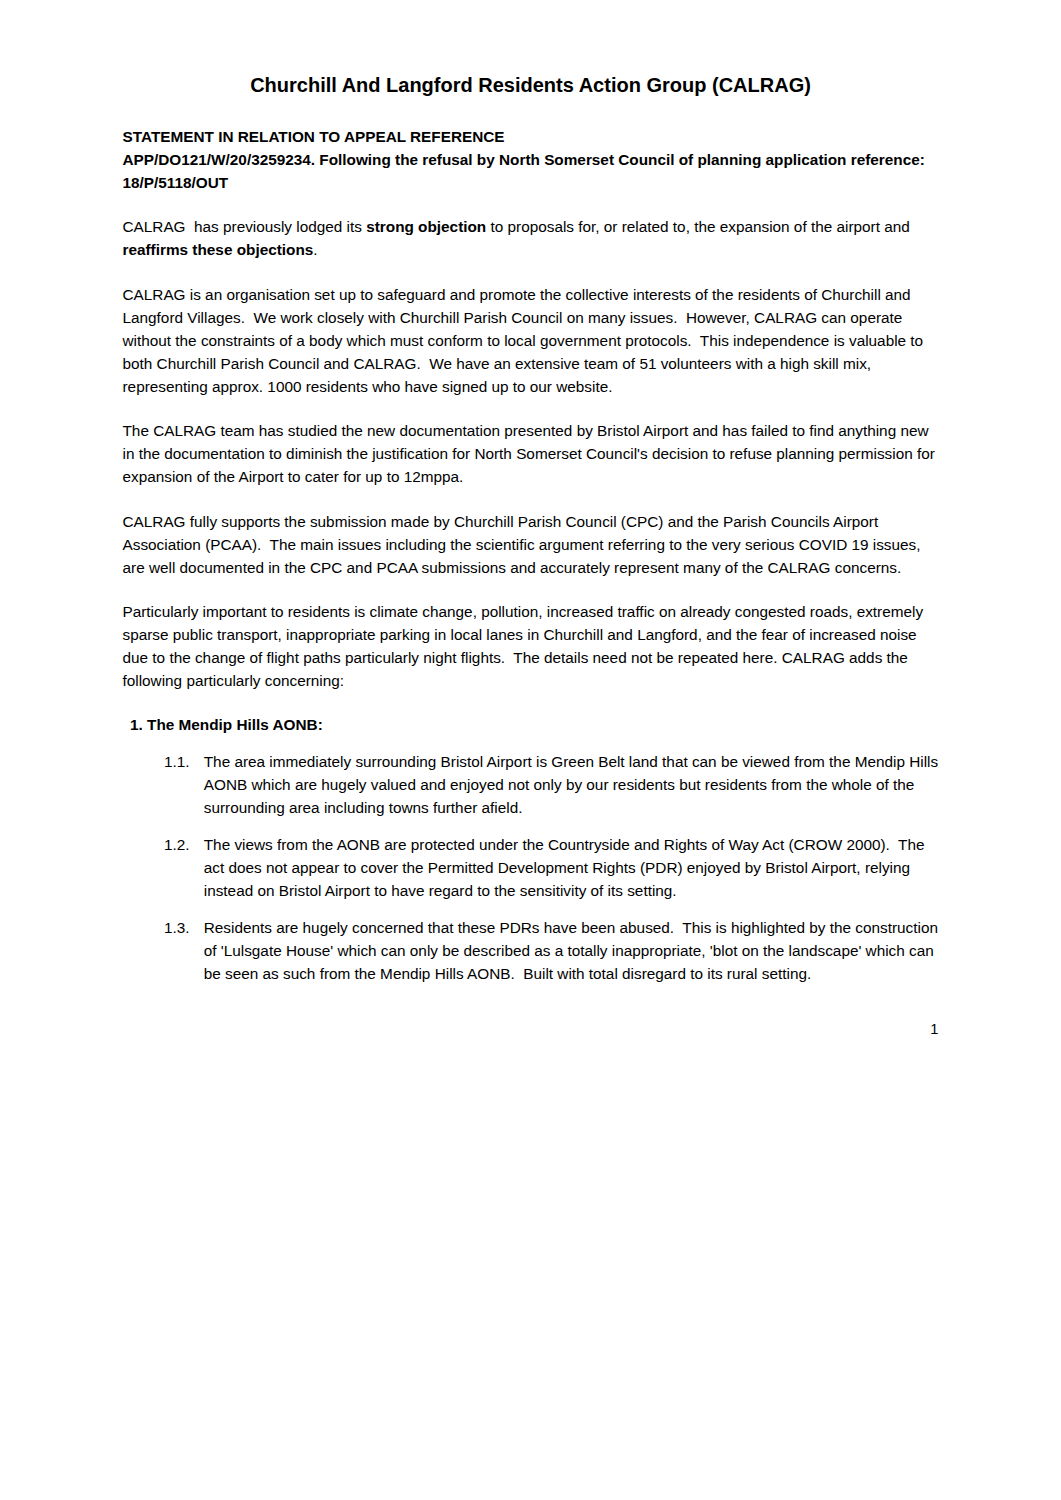Churchill And Langford Residents Action Group (CALRAG)
STATEMENT IN RELATION TO APPEAL REFERENCE
APP/DO121/W/20/3259234. Following the refusal by North Somerset Council of planning application reference: 18/P/5118/OUT
CALRAG has previously lodged its strong objection to proposals for, or related to, the expansion of the airport and reaffirms these objections.
CALRAG is an organisation set up to safeguard and promote the collective interests of the residents of Churchill and Langford Villages. We work closely with Churchill Parish Council on many issues. However, CALRAG can operate without the constraints of a body which must conform to local government protocols. This independence is valuable to both Churchill Parish Council and CALRAG. We have an extensive team of 51 volunteers with a high skill mix, representing approx. 1000 residents who have signed up to our website.
The CALRAG team has studied the new documentation presented by Bristol Airport and has failed to find anything new in the documentation to diminish the justification for North Somerset Council's decision to refuse planning permission for expansion of the Airport to cater for up to 12mppa.
CALRAG fully supports the submission made by Churchill Parish Council (CPC) and the Parish Councils Airport Association (PCAA). The main issues including the scientific argument referring to the very serious COVID 19 issues, are well documented in the CPC and PCAA submissions and accurately represent many of the CALRAG concerns.
Particularly important to residents is climate change, pollution, increased traffic on already congested roads, extremely sparse public transport, inappropriate parking in local lanes in Churchill and Langford, and the fear of increased noise due to the change of flight paths particularly night flights. The details need not be repeated here. CALRAG adds the following particularly concerning:
The Mendip Hills AONB:
The area immediately surrounding Bristol Airport is Green Belt land that can be viewed from the Mendip Hills AONB which are hugely valued and enjoyed not only by our residents but residents from the whole of the surrounding area including towns further afield.
The views from the AONB are protected under the Countryside and Rights of Way Act (CROW 2000). The act does not appear to cover the Permitted Development Rights (PDR) enjoyed by Bristol Airport, relying instead on Bristol Airport to have regard to the sensitivity of its setting.
Residents are hugely concerned that these PDRs have been abused. This is highlighted by the construction of 'Lulsgate House' which can only be described as a totally inappropriate, 'blot on the landscape' which can be seen as such from the Mendip Hills AONB. Built with total disregard to its rural setting.
1